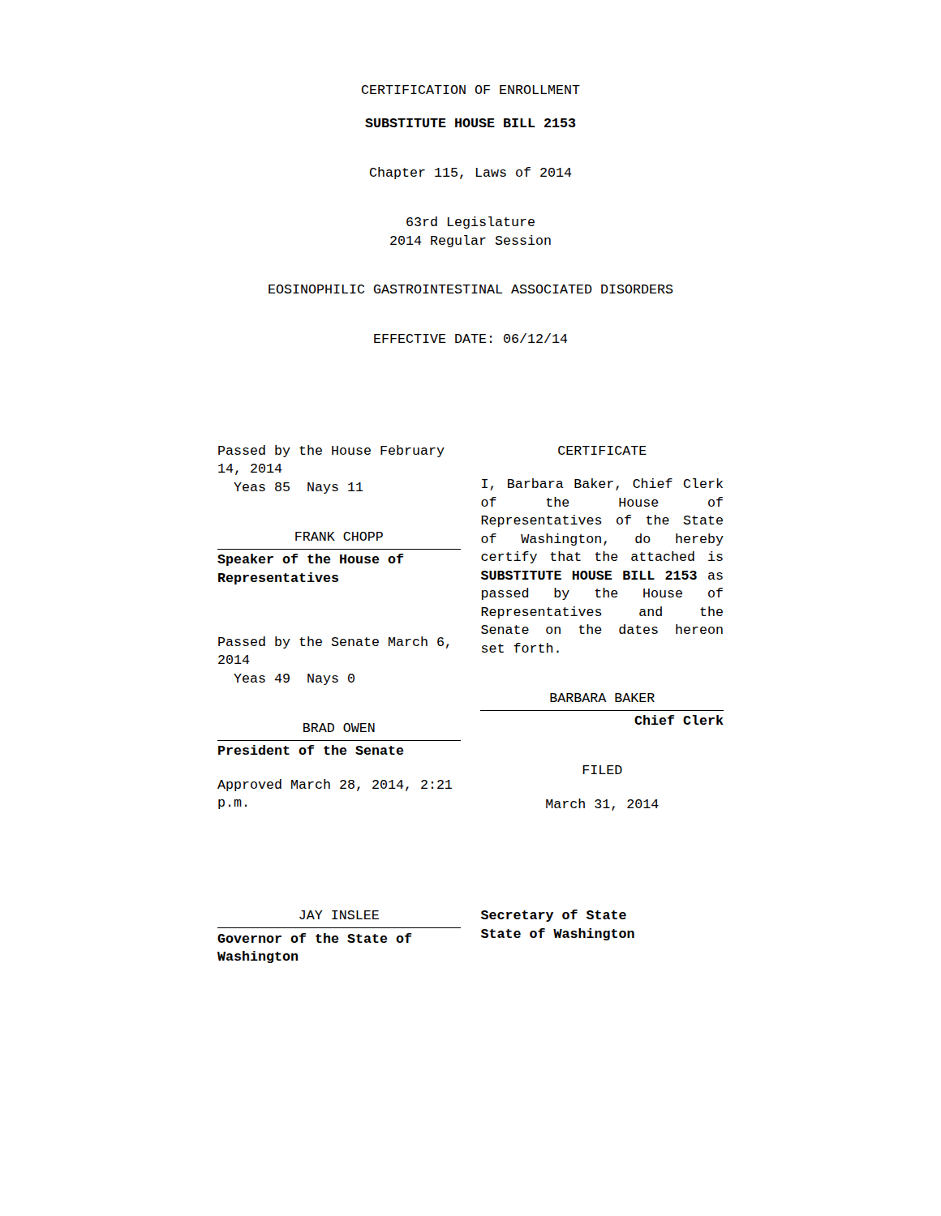CERTIFICATION OF ENROLLMENT
SUBSTITUTE HOUSE BILL 2153
Chapter 115, Laws of 2014
63rd Legislature
2014 Regular Session
EOSINOPHILIC GASTROINTESTINAL ASSOCIATED DISORDERS
EFFECTIVE DATE: 06/12/14
| Passed by the House February 14, 2014 Yeas 85 Nays 11 FRANK CHOPP Speaker of the House of Representatives Passed by the Senate March 6, 2014 Yeas 49 Nays 0 BRAD OWEN President of the Senate Approved March 28, 2014, 2:21 p.m. | | CERTIFICATE I, Barbara Baker, Chief Clerk of the House of Representatives of the State of Washington, do hereby certify that the attached is SUBSTITUTE HOUSE BILL 2153 as passed by the House of Representatives and the Senate on the dates hereon set forth. BARBARA BAKER Chief Clerk FILED March 31, 2014 |
| JAY INSLEE Governor of the State of Washington | | Secretary of State State of Washington |